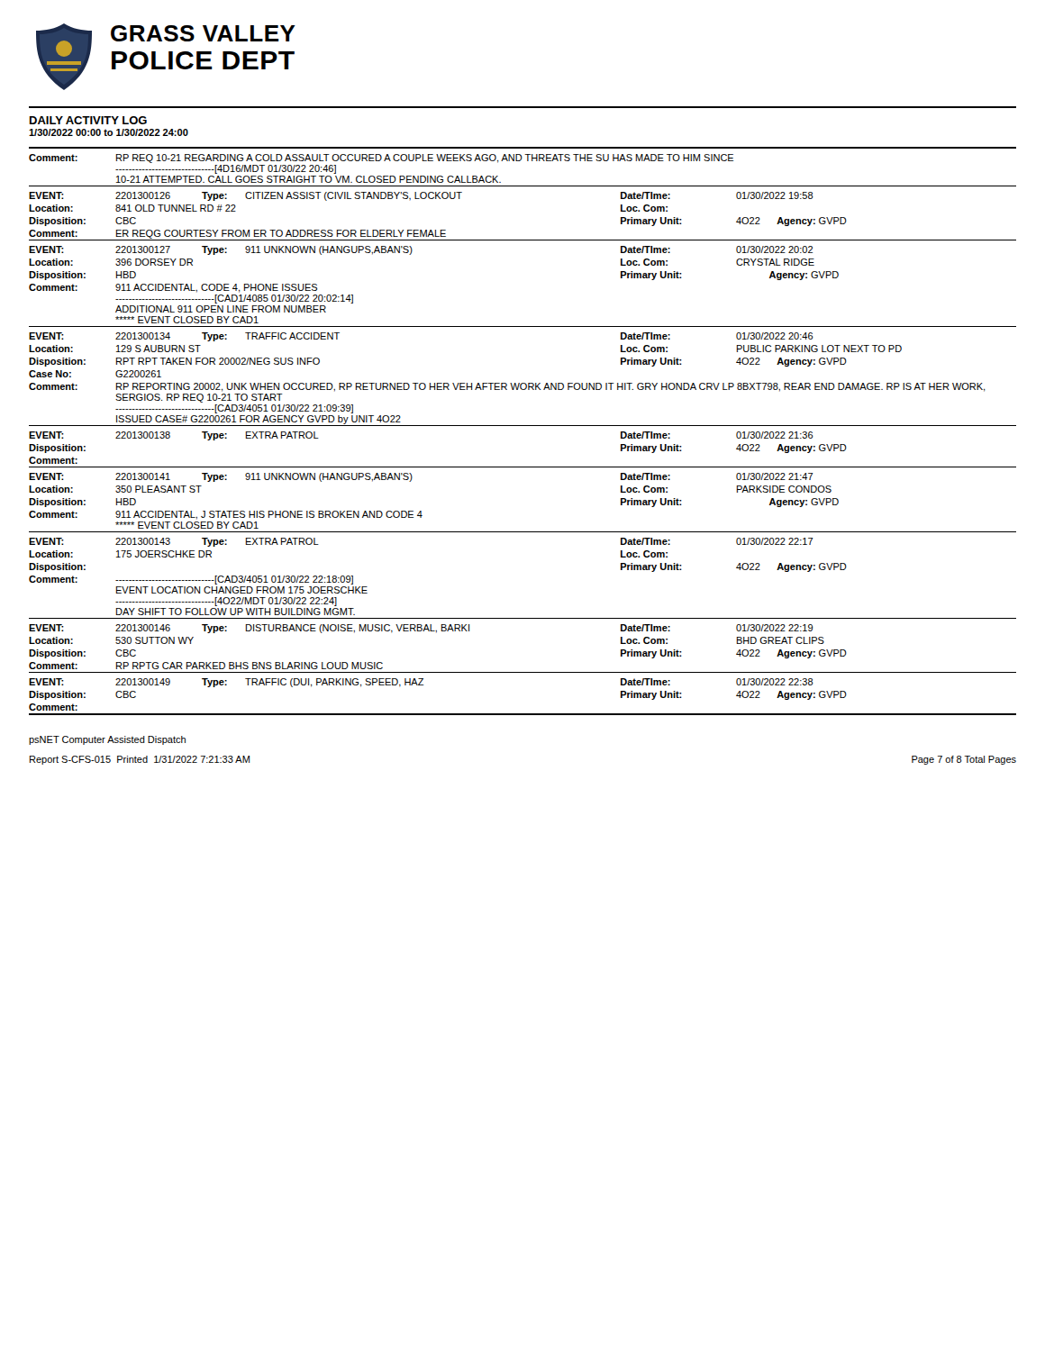GRASS VALLEY
POLICE DEPT
DAILY ACTIVITY LOG
1/30/2022 00:00 to 1/30/2022 24:00
| Comment: | RP REQ 10-21 REGARDING A COLD ASSAULT OCCURED A COUPLE WEEKS AGO, AND THREATS THE SU HAS MADE TO HIM SINCE ------------------------------[4D16/MDT 01/30/22 20:46] 10-21 ATTEMPTED. CALL GOES STRAIGHT TO VM. CLOSED PENDING CALLBACK. |
| EVENT: | 2201300126 | Type: | CITIZEN ASSIST (CIVIL STANDBY'S, LOCKOUT | Date/TIme: | 01/30/2022 19:58 |
| Location: | 841 OLD TUNNEL RD # 22 | Loc. Com: | |
| Disposition: | CBC | Primary Unit: | 4O22 Agency: GVPD |
| Comment: | ER REQG COURTESY FROM ER TO ADDRESS FOR ELDERLY FEMALE |
| EVENT: | 2201300127 | Type: | 911 UNKNOWN (HANGUPS,ABAN'S) | Date/TIme: | 01/30/2022 20:02 |
| Location: | 396 DORSEY DR | Loc. Com: | CRYSTAL RIDGE |
| Disposition: | HBD | Primary Unit: | Agency: GVPD |
| Comment: | 911 ACCIDENTAL, CODE 4, PHONE ISSUES ------------------------------[CAD1/4085 01/30/22 20:02:14] ADDITIONAL 911 OPEN LINE FROM NUMBER ***** EVENT CLOSED BY CAD1 |
| EVENT: | 2201300134 | Type: | TRAFFIC ACCIDENT | Date/TIme: | 01/30/2022 20:46 |
| Location: | 129 S AUBURN ST | Loc. Com: | PUBLIC PARKING LOT NEXT TO PD |
| Disposition: | RPT RPT TAKEN FOR 20002/NEG SUS INFO | Primary Unit: | 4O22 Agency: GVPD |
| Case No: | G2200261 |
| Comment: | RP REPORTING 20002, UNK WHEN OCCURED, RP RETURNED TO HER VEH AFTER WORK AND FOUND IT HIT. GRY HONDA CRV LP 8BXT798, REAR END DAMAGE. RP IS AT HER WORK, SERGIOS. RP REQ 10-21 TO START ------------------------------[CAD3/4051 01/30/22 21:09:39] ISSUED CASE# G2200261 FOR AGENCY GVPD by UNIT 4O22 |
| EVENT: | 2201300138 | Type: | EXTRA PATROL | Date/TIme: | 01/30/2022 21:36 |
| Disposition: | | Primary Unit: | 4O22 Agency: GVPD |
| Comment: | |
| EVENT: | 2201300141 | Type: | 911 UNKNOWN (HANGUPS,ABAN'S) | Date/TIme: | 01/30/2022 21:47 |
| Location: | 350 PLEASANT ST | Loc. Com: | PARKSIDE CONDOS |
| Disposition: | HBD | Primary Unit: | Agency: GVPD |
| Comment: | 911 ACCIDENTAL, J STATES HIS PHONE IS BROKEN AND CODE 4 ***** EVENT CLOSED BY CAD1 |
| EVENT: | 2201300143 | Type: | EXTRA PATROL | Date/TIme: | 01/30/2022 22:17 |
| Location: | 175 JOERSCHKE DR | Loc. Com: | |
| Disposition: | | Primary Unit: | 4O22 Agency: GVPD |
| Comment: | ------------------------------[CAD3/4051 01/30/22 22:18:09] EVENT LOCATION CHANGED FROM 175 JOERSCHKE ------------------------------[4O22/MDT 01/30/22 22:24] DAY SHIFT TO FOLLOW UP WITH BUILDING MGMT. |
| EVENT: | 2201300146 | Type: | DISTURBANCE (NOISE, MUSIC, VERBAL, BARKI | Date/TIme: | 01/30/2022 22:19 |
| Location: | 530 SUTTON WY | Loc. Com: | BHD GREAT CLIPS |
| Disposition: | CBC | Primary Unit: | 4O22 Agency: GVPD |
| Comment: | RP RPTG CAR PARKED BHS BNS BLARING LOUD MUSIC |
| EVENT: | 2201300149 | Type: | TRAFFIC (DUI, PARKING, SPEED, HAZ | Date/TIme: | 01/30/2022 22:38 |
| Disposition: | CBC | Primary Unit: | 4O22 Agency: GVPD |
| Comment: | |
psNET Computer Assisted Dispatch
Report S-CFS-015 Printed 1/31/2022 7:21:33 AM Page 7 of 8 Total Pages